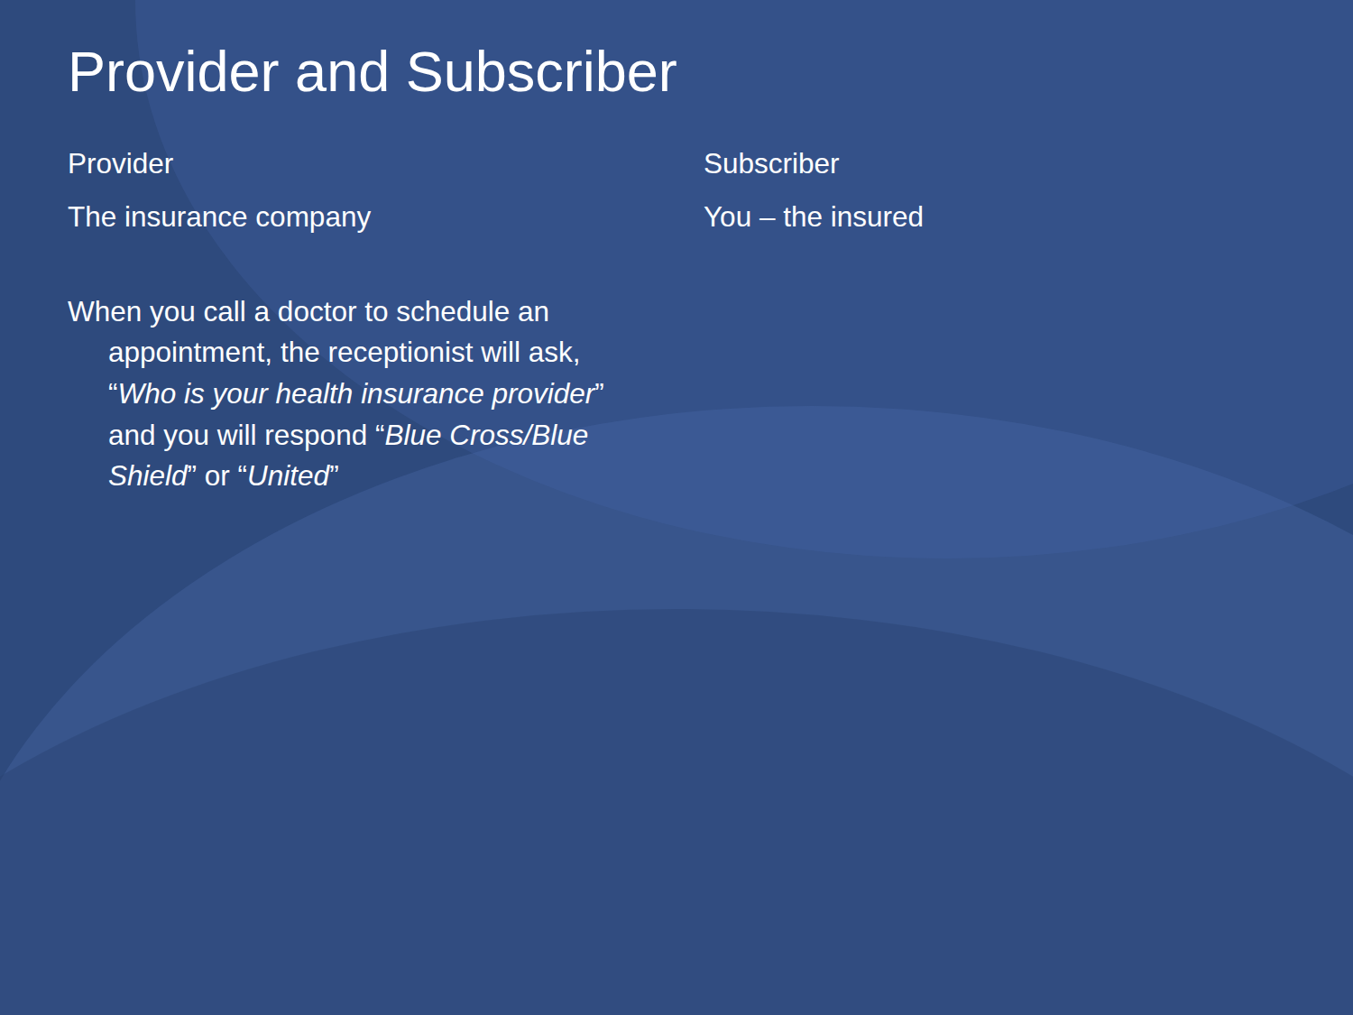Provider and Subscriber
Provider
The insurance company
When you call a doctor to schedule an appointment, the receptionist will ask, “Who is your health insurance provider” and you will respond “Blue Cross/Blue Shield” or “United”
Subscriber
You – the insured